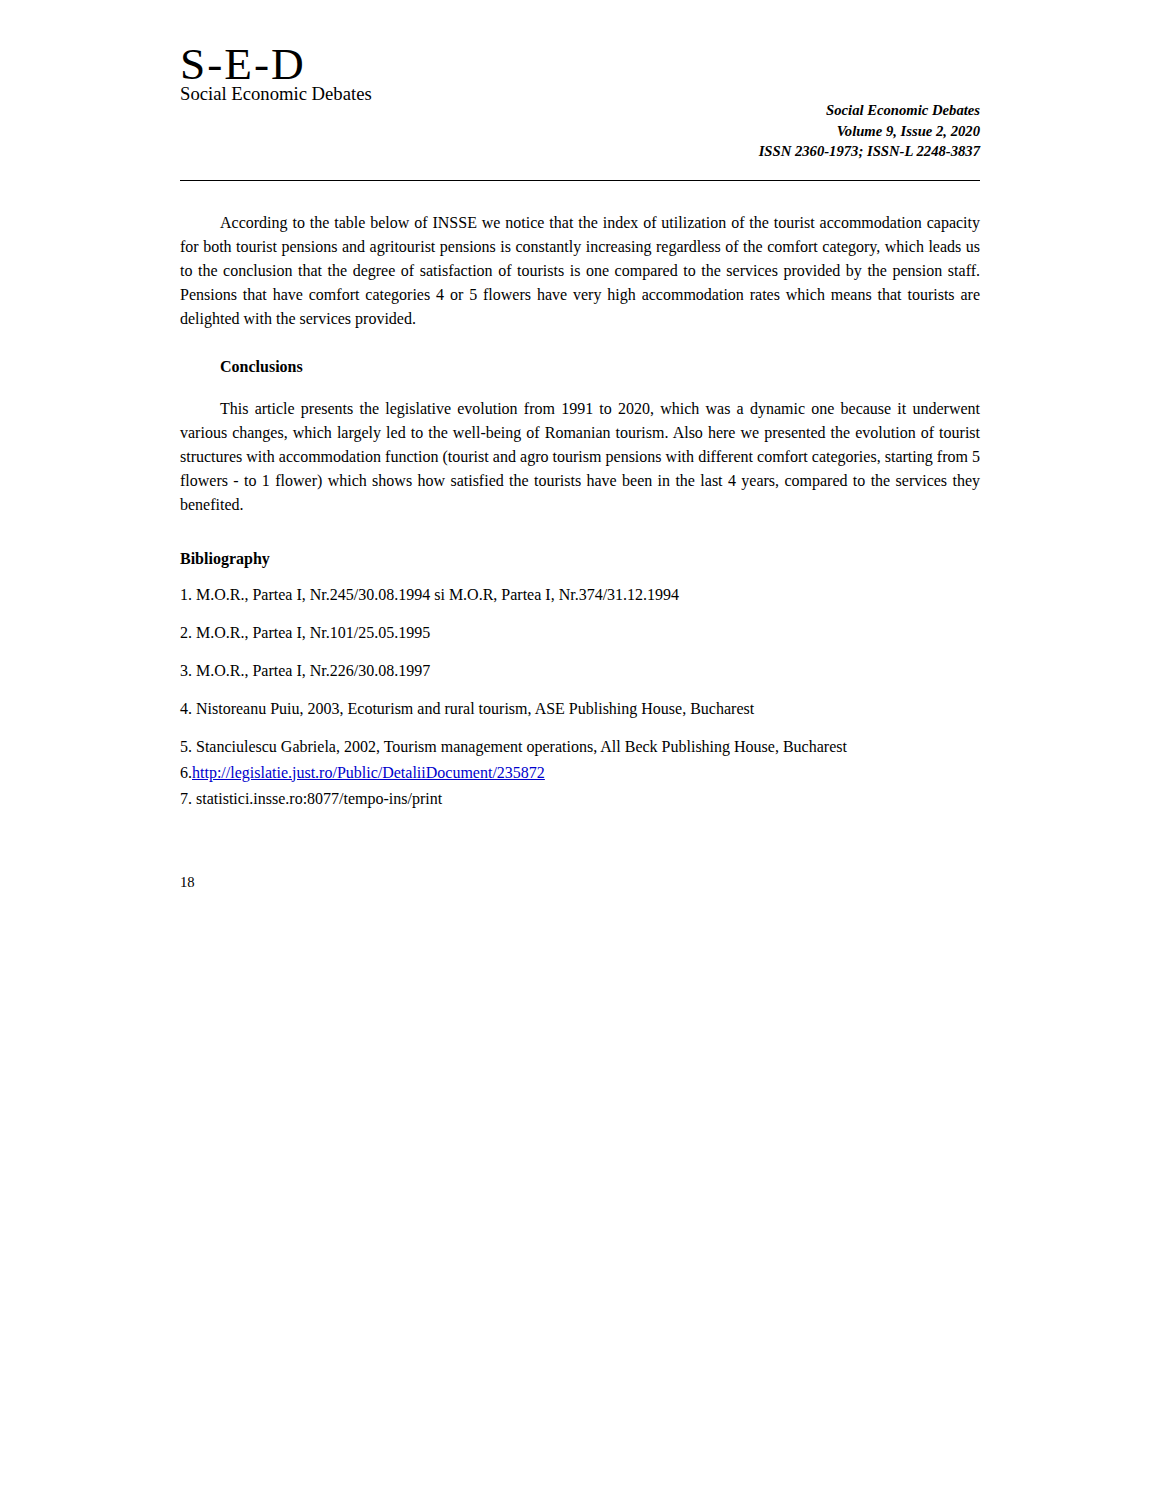S-E-D
Social Economic Debates
Social Economic Debates
Volume 9, Issue 2, 2020
ISSN 2360-1973; ISSN-L 2248-3837
According to the table below of INSSE we notice that the index of utilization of the tourist accommodation capacity for both tourist pensions and agritourist pensions is constantly increasing regardless of the comfort category, which leads us to the conclusion that the degree of satisfaction of tourists is one compared to the services provided by the pension staff. Pensions that have comfort categories 4 or 5 flowers have very high accommodation rates which means that tourists are delighted with the services provided.
Conclusions
This article presents the legislative evolution from 1991 to 2020, which was a dynamic one because it underwent various changes, which largely led to the well-being of Romanian tourism. Also here we presented the evolution of tourist structures with accommodation function (tourist and agro tourism pensions with different comfort categories, starting from 5 flowers - to 1 flower) which shows how satisfied the tourists have been in the last 4 years, compared to the services they benefited.
Bibliography
1. M.O.R., Partea I, Nr.245/30.08.1994 si M.O.R, Partea I, Nr.374/31.12.1994
2. M.O.R., Partea I, Nr.101/25.05.1995
3. M.O.R., Partea I, Nr.226/30.08.1997
4. Nistoreanu Puiu, 2003, Ecoturism and rural tourism, ASE Publishing House, Bucharest
5. Stanciulescu Gabriela, 2002, Tourism management operations, All Beck Publishing House, Bucharest
6.http://legislatie.just.ro/Public/DetaliiDocument/235872
7. statistici.insse.ro:8077/tempo-ins/print
18